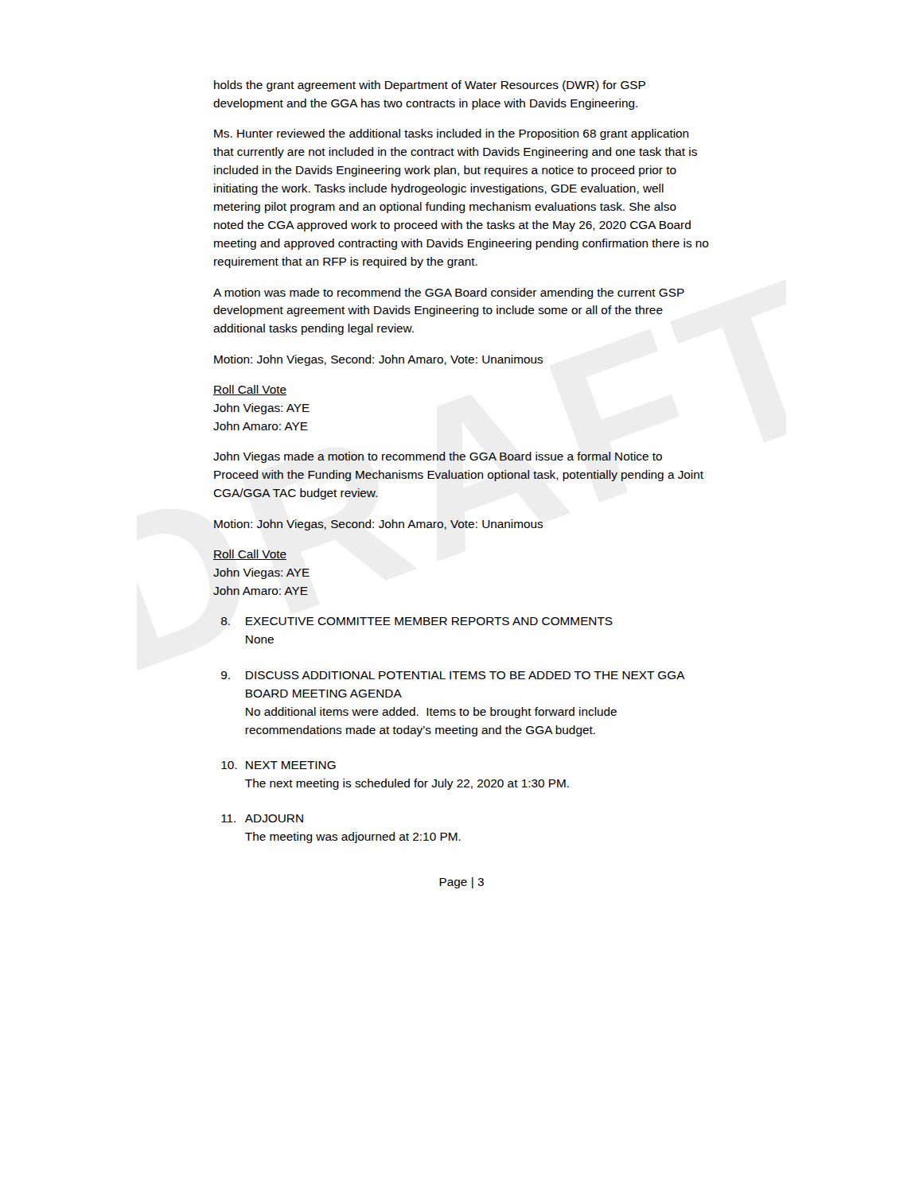DRAFT
holds the grant agreement with Department of Water Resources (DWR) for GSP development and the GGA has two contracts in place with Davids Engineering.
Ms. Hunter reviewed the additional tasks included in the Proposition 68 grant application that currently are not included in the contract with Davids Engineering and one task that is included in the Davids Engineering work plan, but requires a notice to proceed prior to initiating the work. Tasks include hydrogeologic investigations, GDE evaluation, well metering pilot program and an optional funding mechanism evaluations task. She also noted the CGA approved work to proceed with the tasks at the May 26, 2020 CGA Board meeting and approved contracting with Davids Engineering pending confirmation there is no requirement that an RFP is required by the grant.
A motion was made to recommend the GGA Board consider amending the current GSP development agreement with Davids Engineering to include some or all of the three additional tasks pending legal review.
Motion: John Viegas, Second: John Amaro, Vote: Unanimous
Roll Call Vote
John Viegas: AYE
John Amaro: AYE
John Viegas made a motion to recommend the GGA Board issue a formal Notice to Proceed with the Funding Mechanisms Evaluation optional task, potentially pending a Joint CGA/GGA TAC budget review.
Motion: John Viegas, Second: John Amaro, Vote: Unanimous
Roll Call Vote
John Viegas: AYE
John Amaro: AYE
EXECUTIVE COMMITTEE MEMBER REPORTS AND COMMENTS None
DISCUSS ADDITIONAL POTENTIAL ITEMS TO BE ADDED TO THE NEXT GGA BOARD MEETING AGENDA No additional items were added. Items to be brought forward include recommendations made at today’s meeting and the GGA budget.
NEXT MEETING The next meeting is scheduled for July 22, 2020 at 1:30 PM.
ADJOURN The meeting was adjourned at 2:10 PM.
Page | 3